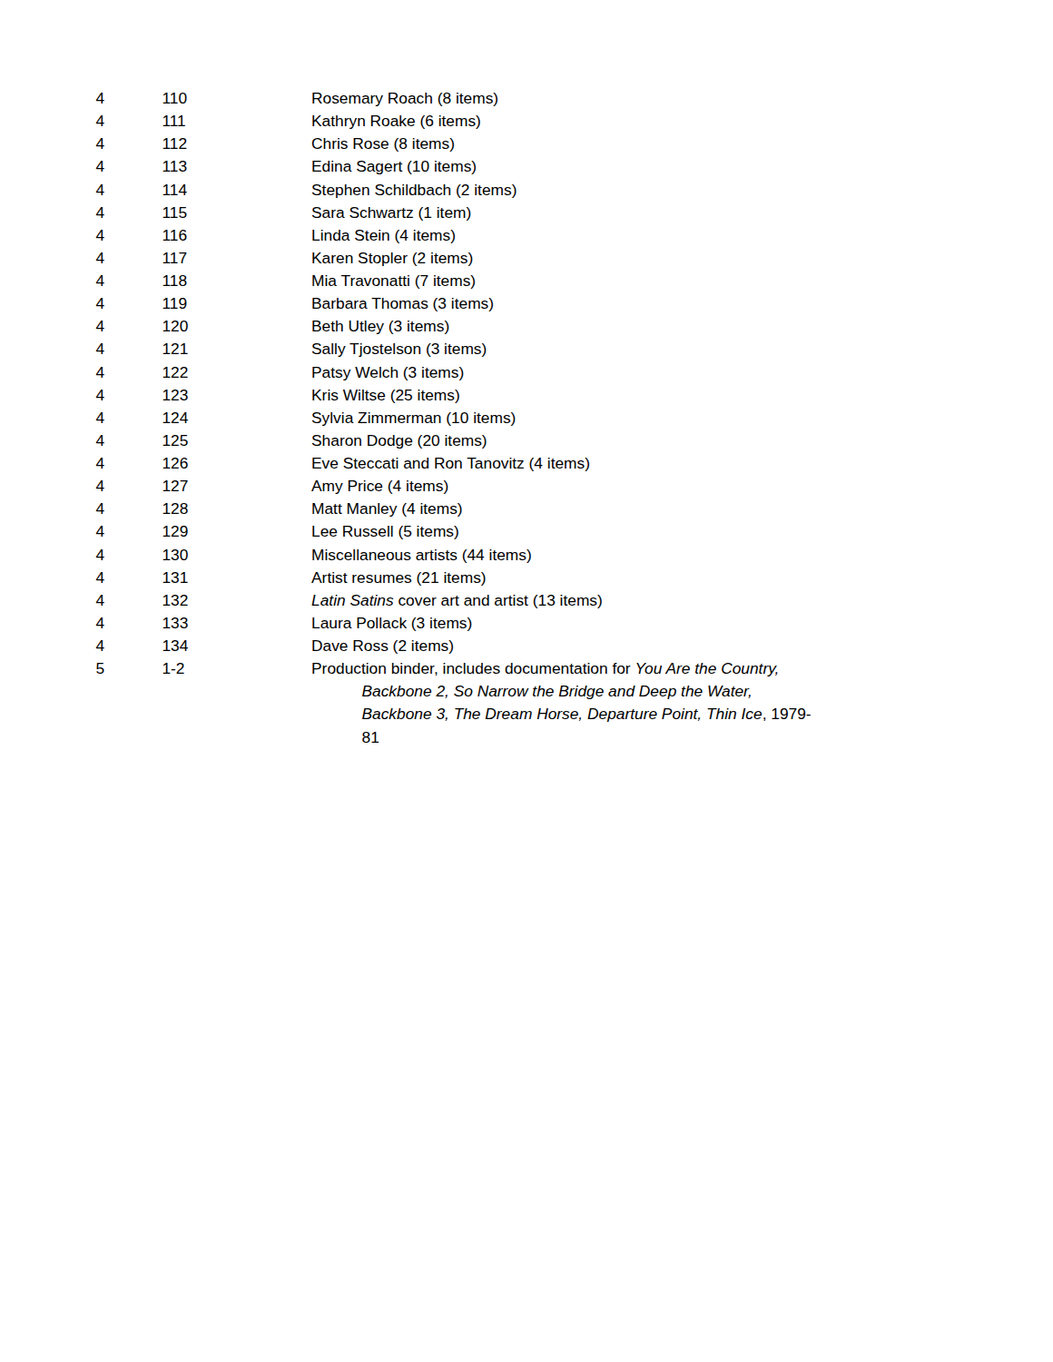| 4 | 110 | Rosemary Roach (8 items) |
| 4 | 111 | Kathryn Roake (6 items) |
| 4 | 112 | Chris Rose (8 items) |
| 4 | 113 | Edina Sagert (10 items) |
| 4 | 114 | Stephen Schildbach (2 items) |
| 4 | 115 | Sara Schwartz (1 item) |
| 4 | 116 | Linda Stein (4 items) |
| 4 | 117 | Karen Stopler (2 items) |
| 4 | 118 | Mia Travonatti (7 items) |
| 4 | 119 | Barbara Thomas (3 items) |
| 4 | 120 | Beth Utley (3 items) |
| 4 | 121 | Sally Tjostelson (3 items) |
| 4 | 122 | Patsy Welch (3 items) |
| 4 | 123 | Kris Wiltse (25 items) |
| 4 | 124 | Sylvia Zimmerman (10 items) |
| 4 | 125 | Sharon Dodge (20 items) |
| 4 | 126 | Eve Steccati and Ron Tanovitz (4 items) |
| 4 | 127 | Amy Price (4 items) |
| 4 | 128 | Matt Manley (4 items) |
| 4 | 129 | Lee Russell (5 items) |
| 4 | 130 | Miscellaneous artists (44 items) |
| 4 | 131 | Artist resumes (21 items) |
| 4 | 132 | Latin Satins cover art and artist (13 items) |
| 4 | 133 | Laura Pollack (3 items) |
| 4 | 134 | Dave Ross (2 items) |
| 5 | 1-2 | Production binder, includes documentation for You Are the Country, Backbone 2, So Narrow the Bridge and Deep the Water, Backbone 3, The Dream Horse, Departure Point, Thin Ice , 1979- 81 |